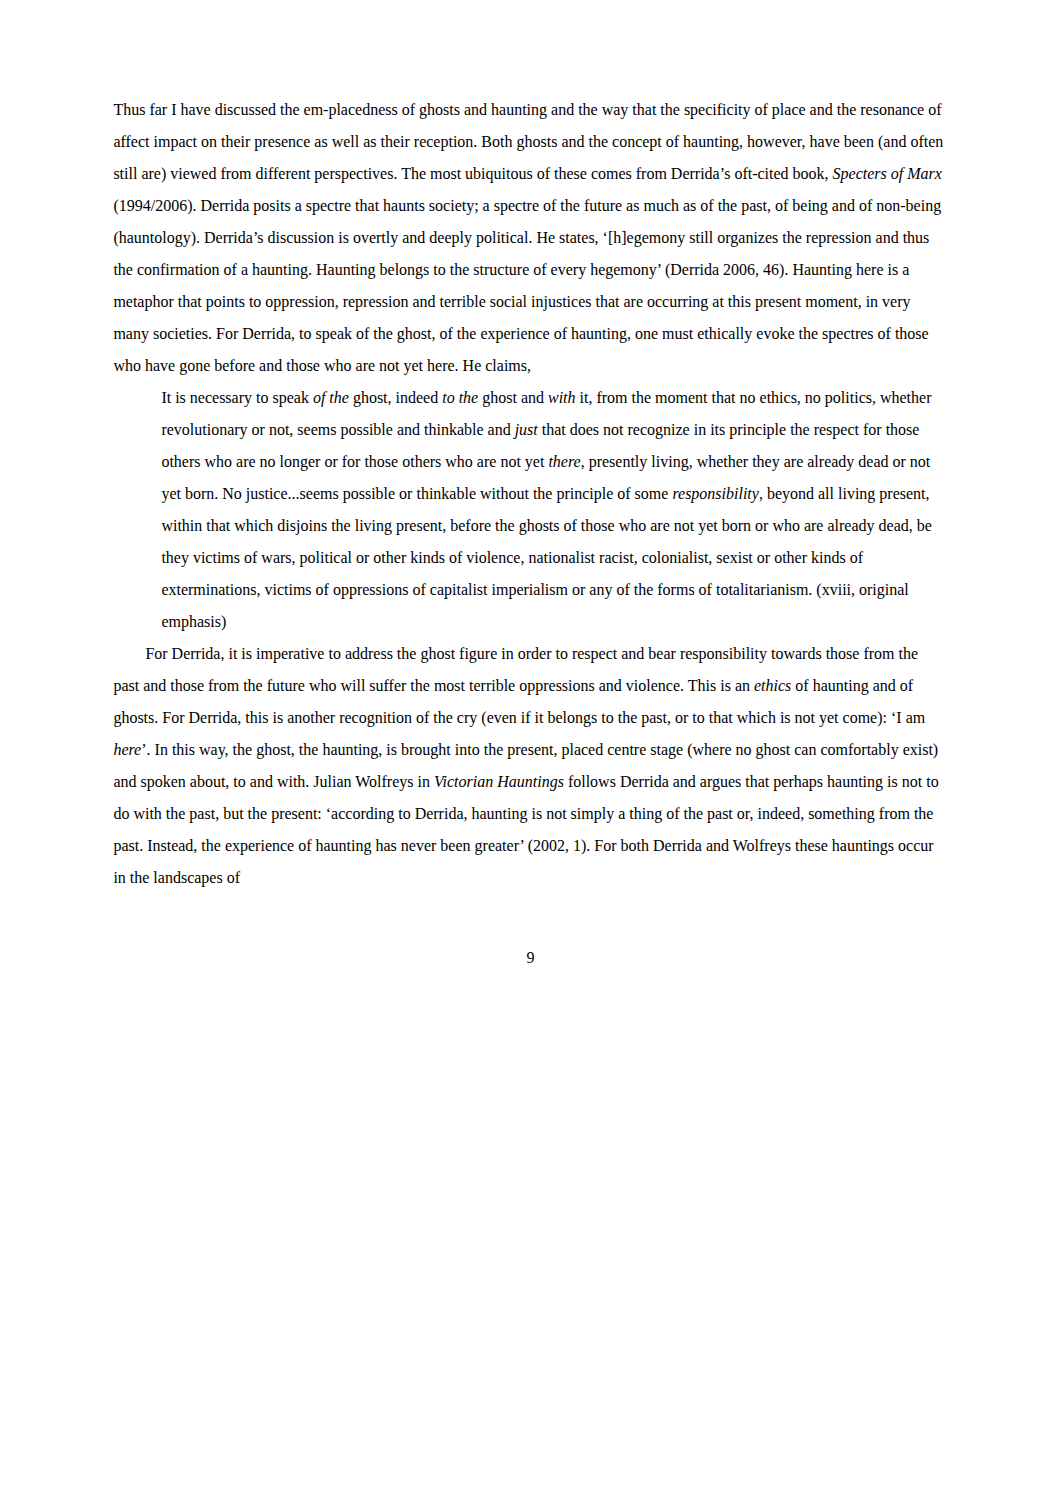Thus far I have discussed the em-placedness of ghosts and haunting and the way that the specificity of place and the resonance of affect impact on their presence as well as their reception. Both ghosts and the concept of haunting, however, have been (and often still are) viewed from different perspectives. The most ubiquitous of these comes from Derrida’s oft-cited book, Specters of Marx (1994/2006). Derrida posits a spectre that haunts society; a spectre of the future as much as of the past, of being and of non-being (hauntology). Derrida’s discussion is overtly and deeply political. He states, ‘[h]egemony still organizes the repression and thus the confirmation of a haunting. Haunting belongs to the structure of every hegemony’ (Derrida 2006, 46). Haunting here is a metaphor that points to oppression, repression and terrible social injustices that are occurring at this present moment, in very many societies. For Derrida, to speak of the ghost, of the experience of haunting, one must ethically evoke the spectres of those who have gone before and those who are not yet here. He claims,
It is necessary to speak of the ghost, indeed to the ghost and with it, from the moment that no ethics, no politics, whether revolutionary or not, seems possible and thinkable and just that does not recognize in its principle the respect for those others who are no longer or for those others who are not yet there, presently living, whether they are already dead or not yet born. No justice...seems possible or thinkable without the principle of some responsibility, beyond all living present, within that which disjoins the living present, before the ghosts of those who are not yet born or who are already dead, be they victims of wars, political or other kinds of violence, nationalist racist, colonialist, sexist or other kinds of exterminations, victims of oppressions of capitalist imperialism or any of the forms of totalitarianism. (xviii, original emphasis)
For Derrida, it is imperative to address the ghost figure in order to respect and bear responsibility towards those from the past and those from the future who will suffer the most terrible oppressions and violence. This is an ethics of haunting and of ghosts. For Derrida, this is another recognition of the cry (even if it belongs to the past, or to that which is not yet come): ‘I am here’. In this way, the ghost, the haunting, is brought into the present, placed centre stage (where no ghost can comfortably exist) and spoken about, to and with. Julian Wolfreys in Victorian Hauntings follows Derrida and argues that perhaps haunting is not to do with the past, but the present: ‘according to Derrida, haunting is not simply a thing of the past or, indeed, something from the past. Instead, the experience of haunting has never been greater’ (2002, 1). For both Derrida and Wolfreys these hauntings occur in the landscapes of
9